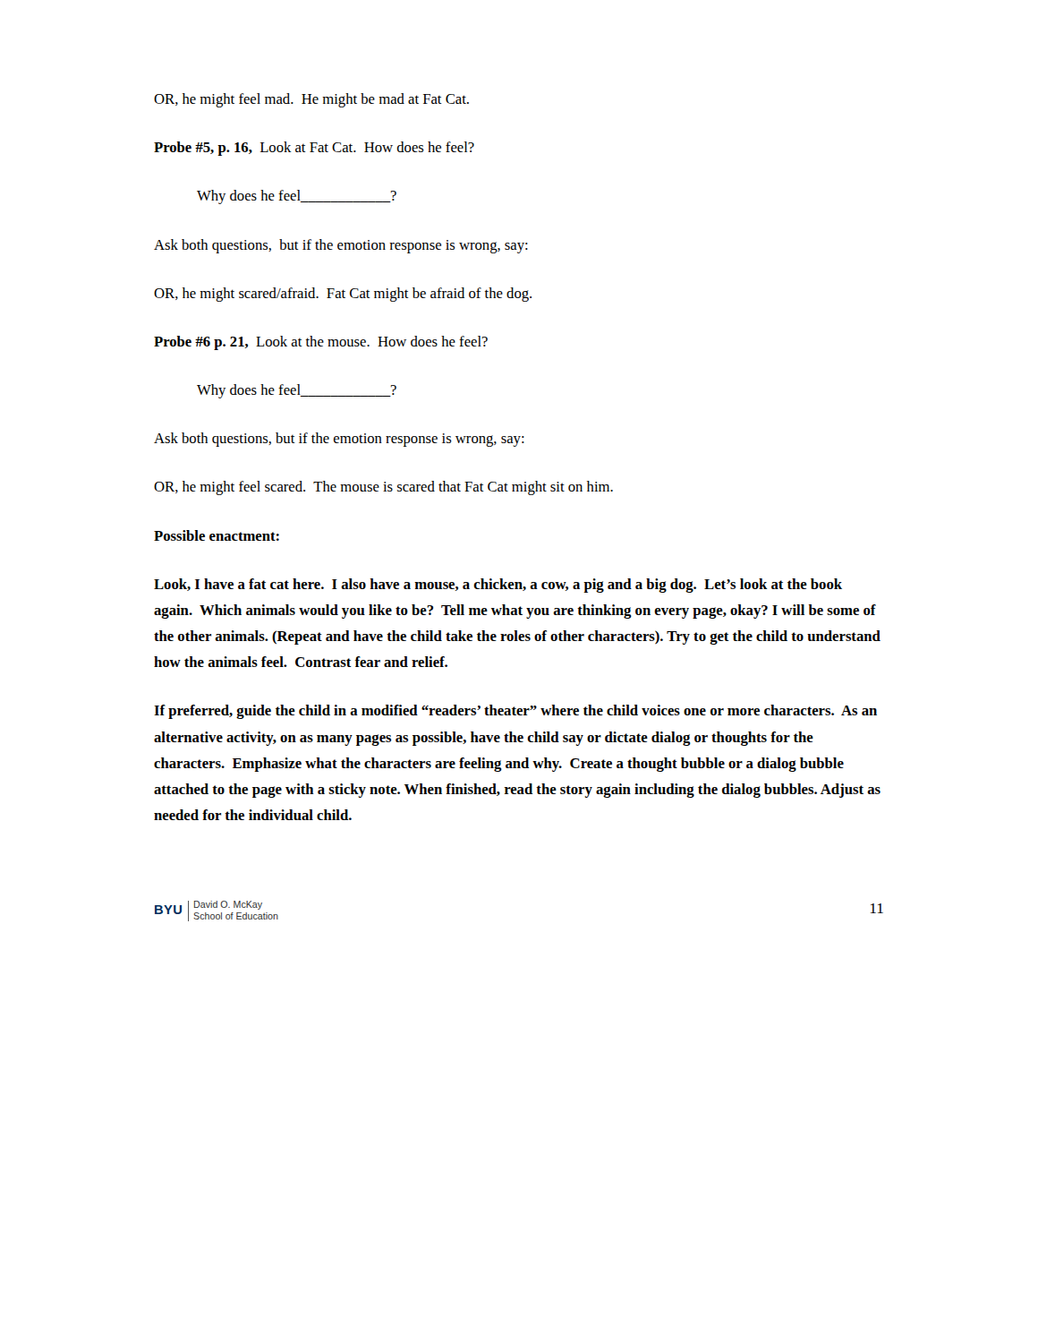OR, he might feel mad. He might be mad at Fat Cat.
Probe #5, p. 16, Look at Fat Cat. How does he feel?
Why does he feel____________?
Ask both questions, but if the emotion response is wrong, say:
OR, he might scared/afraid. Fat Cat might be afraid of the dog.
Probe #6 p. 21, Look at the mouse. How does he feel?
Why does he feel____________?
Ask both questions, but if the emotion response is wrong, say:
OR, he might feel scared. The mouse is scared that Fat Cat might sit on him.
Possible enactment:
Look, I have a fat cat here. I also have a mouse, a chicken, a cow, a pig and a big dog. Let’s look at the book again. Which animals would you like to be? Tell me what you are thinking on every page, okay? I will be some of the other animals. (Repeat and have the child take the roles of other characters). Try to get the child to understand how the animals feel. Contrast fear and relief.
If preferred, guide the child in a modified “readers’ theater” where the child voices one or more characters. As an alternative activity, on as many pages as possible, have the child say or dictate dialog or thoughts for the characters. Emphasize what the characters are feeling and why. Create a thought bubble or a dialog bubble attached to the page with a sticky note. When finished, read the story again including the dialog bubbles. Adjust as needed for the individual child.
BYU David O. McKay
School of Education
11